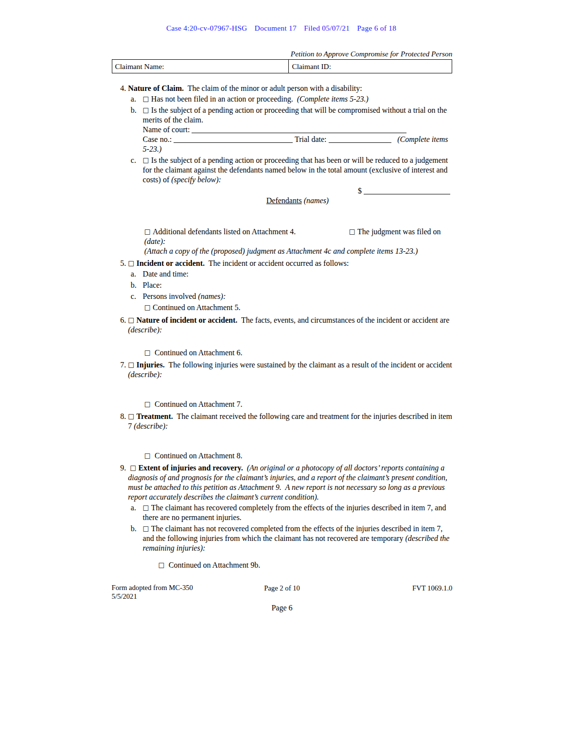Case 4:20-cv-07967-HSG Document 17 Filed 05/07/21 Page 6 of 18
Petition to Approve Compromise for Protected Person
| Claimant Name: | Claimant ID: |
4. Nature of Claim. The claim of the minor or adult person with a disability:
a. □Has not been filed in an action or proceeding. (Complete items 5-23.)
b. □Is the subject of a pending action or proceeding that will be compromised without a trial on the merits of the claim.
Name of court:
Case no.: Trial date: (Complete items 5-23.)
c. □Is the subject of a pending action or proceeding that has been or will be reduced to a judgement for the claimant against the defendants named below in the total amount (exclusive of interest and costs) of (specify below):
$
Defendants (names)
□Additional defendants listed on Attachment 4. □The judgment was filed on (date):
(Attach a copy of the (proposed) judgment as Attachment 4c and complete items 13-23.)
5. □Incident or accident. The incident or accident occurred as follows:
a. Date and time:
b. Place:
c. Persons involved (names):
□Continued on Attachment 5.
6. □Nature of incident or accident. The facts, events, and circumstances of the incident or accident are (describe):
□ Continued on Attachment 6.
7. □Injuries. The following injuries were sustained by the claimant as a result of the incident or accident (describe):
□ Continued on Attachment 7.
8. □Treatment. The claimant received the following care and treatment for the injuries described in item 7 (describe):
□ Continued on Attachment 8.
9. □Extent of injuries and recovery. (An original or a photocopy of all doctors’ reports containing a diagnosis of and prognosis for the claimant’s injuries, and a report of the claimant’s present condition, must be attached to this petition as Attachment 9. A new report is not necessary so long as a previous report accurately describes the claimant’s current condition).
a. □The claimant has recovered completely from the effects of the injuries described in item 7, and there are no permanent injuries.
b. □The claimant has not recovered completed from the effects of the injuries described in item 7, and the following injuries from which the claimant has not recovered are temporary (described the remaining injuries):
□ Continued on Attachment 9b.
Form adopted from MC-350
5/5/2021
Page 2 of 10
FVT 1069.1.0
Page 6